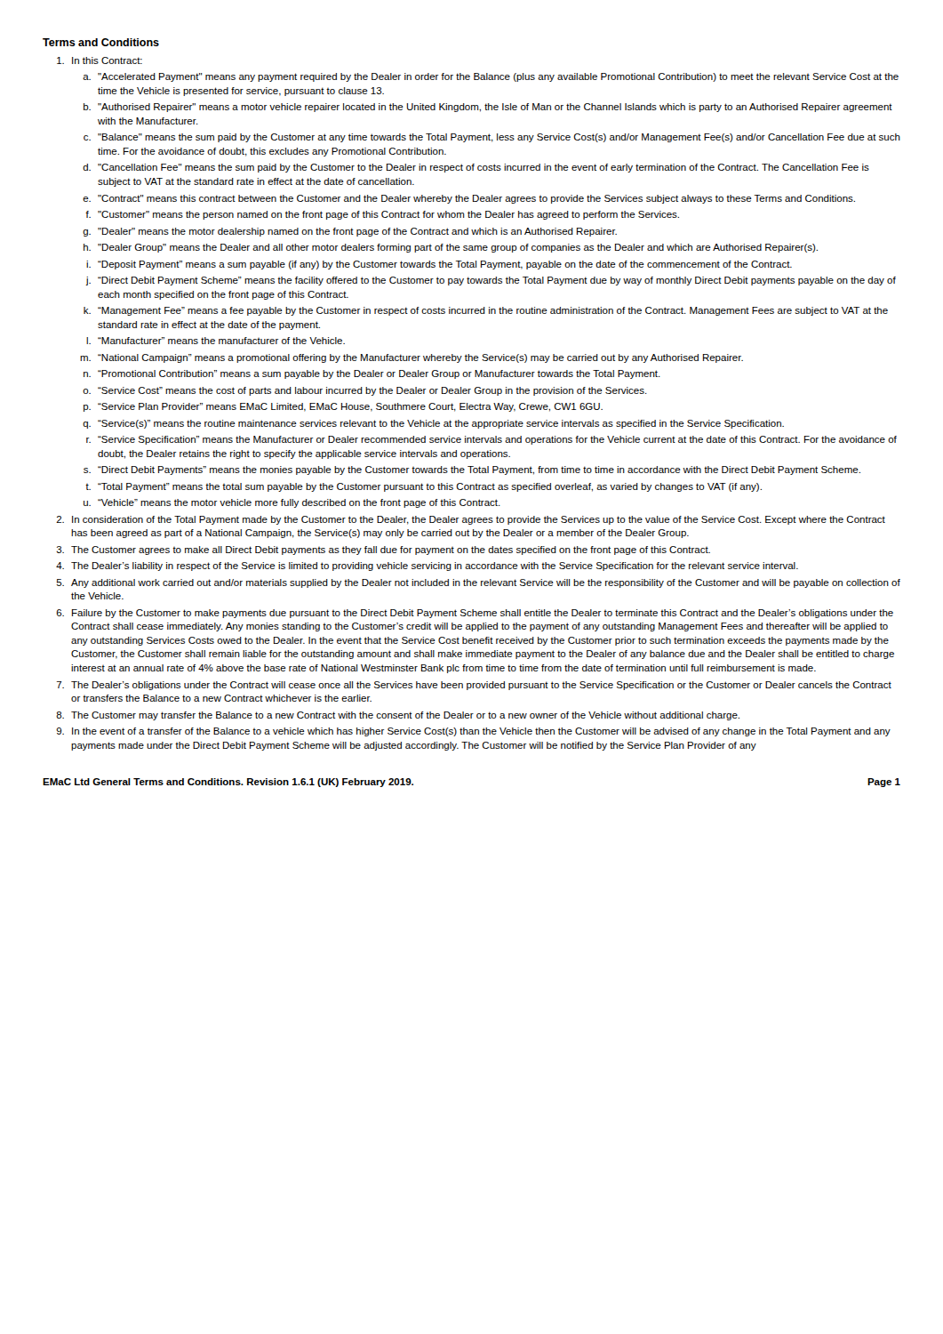Terms and Conditions
In this Contract:
"Accelerated Payment" means any payment required by the Dealer in order for the Balance (plus any available Promotional Contribution) to meet the relevant Service Cost at the time the Vehicle is presented for service, pursuant to clause 13.
"Authorised Repairer" means a motor vehicle repairer located in the United Kingdom, the Isle of Man or the Channel Islands which is party to an Authorised Repairer agreement with the Manufacturer.
"Balance" means the sum paid by the Customer at any time towards the Total Payment, less any Service Cost(s) and/or Management Fee(s) and/or Cancellation Fee due at such time. For the avoidance of doubt, this excludes any Promotional Contribution.
"Cancellation Fee" means the sum paid by the Customer to the Dealer in respect of costs incurred in the event of early termination of the Contract. The Cancellation Fee is subject to VAT at the standard rate in effect at the date of cancellation.
"Contract" means this contract between the Customer and the Dealer whereby the Dealer agrees to provide the Services subject always to these Terms and Conditions.
"Customer" means the person named on the front page of this Contract for whom the Dealer has agreed to perform the Services.
"Dealer" means the motor dealership named on the front page of the Contract and which is an Authorised Repairer.
"Dealer Group" means the Dealer and all other motor dealers forming part of the same group of companies as the Dealer and which are Authorised Repairer(s).
“Deposit Payment” means a sum payable (if any) by the Customer towards the Total Payment, payable on the date of the commencement of the Contract.
“Direct Debit Payment Scheme” means the facility offered to the Customer to pay towards the Total Payment due by way of monthly Direct Debit payments payable on the day of each month specified on the front page of this Contract.
“Management Fee” means a fee payable by the Customer in respect of costs incurred in the routine administration of the Contract. Management Fees are subject to VAT at the standard rate in effect at the date of the payment.
“Manufacturer” means the manufacturer of the Vehicle.
“National Campaign” means a promotional offering by the Manufacturer whereby the Service(s) may be carried out by any Authorised Repairer.
“Promotional Contribution” means a sum payable by the Dealer or Dealer Group or Manufacturer towards the Total Payment.
“Service Cost” means the cost of parts and labour incurred by the Dealer or Dealer Group in the provision of the Services.
“Service Plan Provider” means EMaC Limited, EMaC House, Southmere Court, Electra Way, Crewe, CW1 6GU.
“Service(s)” means the routine maintenance services relevant to the Vehicle at the appropriate service intervals as specified in the Service Specification.
“Service Specification” means the Manufacturer or Dealer recommended service intervals and operations for the Vehicle current at the date of this Contract. For the avoidance of doubt, the Dealer retains the right to specify the applicable service intervals and operations.
“Direct Debit Payments” means the monies payable by the Customer towards the Total Payment, from time to time in accordance with the Direct Debit Payment Scheme.
“Total Payment” means the total sum payable by the Customer pursuant to this Contract as specified overleaf, as varied by changes to VAT (if any).
“Vehicle” means the motor vehicle more fully described on the front page of this Contract.
In consideration of the Total Payment made by the Customer to the Dealer, the Dealer agrees to provide the Services up to the value of the Service Cost. Except where the Contract has been agreed as part of a National Campaign, the Service(s) may only be carried out by the Dealer or a member of the Dealer Group.
The Customer agrees to make all Direct Debit payments as they fall due for payment on the dates specified on the front page of this Contract.
The Dealer’s liability in respect of the Service is limited to providing vehicle servicing in accordance with the Service Specification for the relevant service interval.
Any additional work carried out and/or materials supplied by the Dealer not included in the relevant Service will be the responsibility of the Customer and will be payable on collection of the Vehicle.
Failure by the Customer to make payments due pursuant to the Direct Debit Payment Scheme shall entitle the Dealer to terminate this Contract and the Dealer’s obligations under the Contract shall cease immediately. Any monies standing to the Customer’s credit will be applied to the payment of any outstanding Management Fees and thereafter will be applied to any outstanding Services Costs owed to the Dealer. In the event that the Service Cost benefit received by the Customer prior to such termination exceeds the payments made by the Customer, the Customer shall remain liable for the outstanding amount and shall make immediate payment to the Dealer of any balance due and the Dealer shall be entitled to charge interest at an annual rate of 4% above the base rate of National Westminster Bank plc from time to time from the date of termination until full reimbursement is made.
The Dealer’s obligations under the Contract will cease once all the Services have been provided pursuant to the Service Specification or the Customer or Dealer cancels the Contract or transfers the Balance to a new Contract whichever is the earlier.
The Customer may transfer the Balance to a new Contract with the consent of the Dealer or to a new owner of the Vehicle without additional charge.
In the event of a transfer of the Balance to a vehicle which has higher Service Cost(s) than the Vehicle then the Customer will be advised of any change in the Total Payment and any payments made under the Direct Debit Payment Scheme will be adjusted accordingly. The Customer will be notified by the Service Plan Provider of any
EMaC Ltd General Terms and Conditions. Revision 1.6.1 (UK) February 2019. Page 1